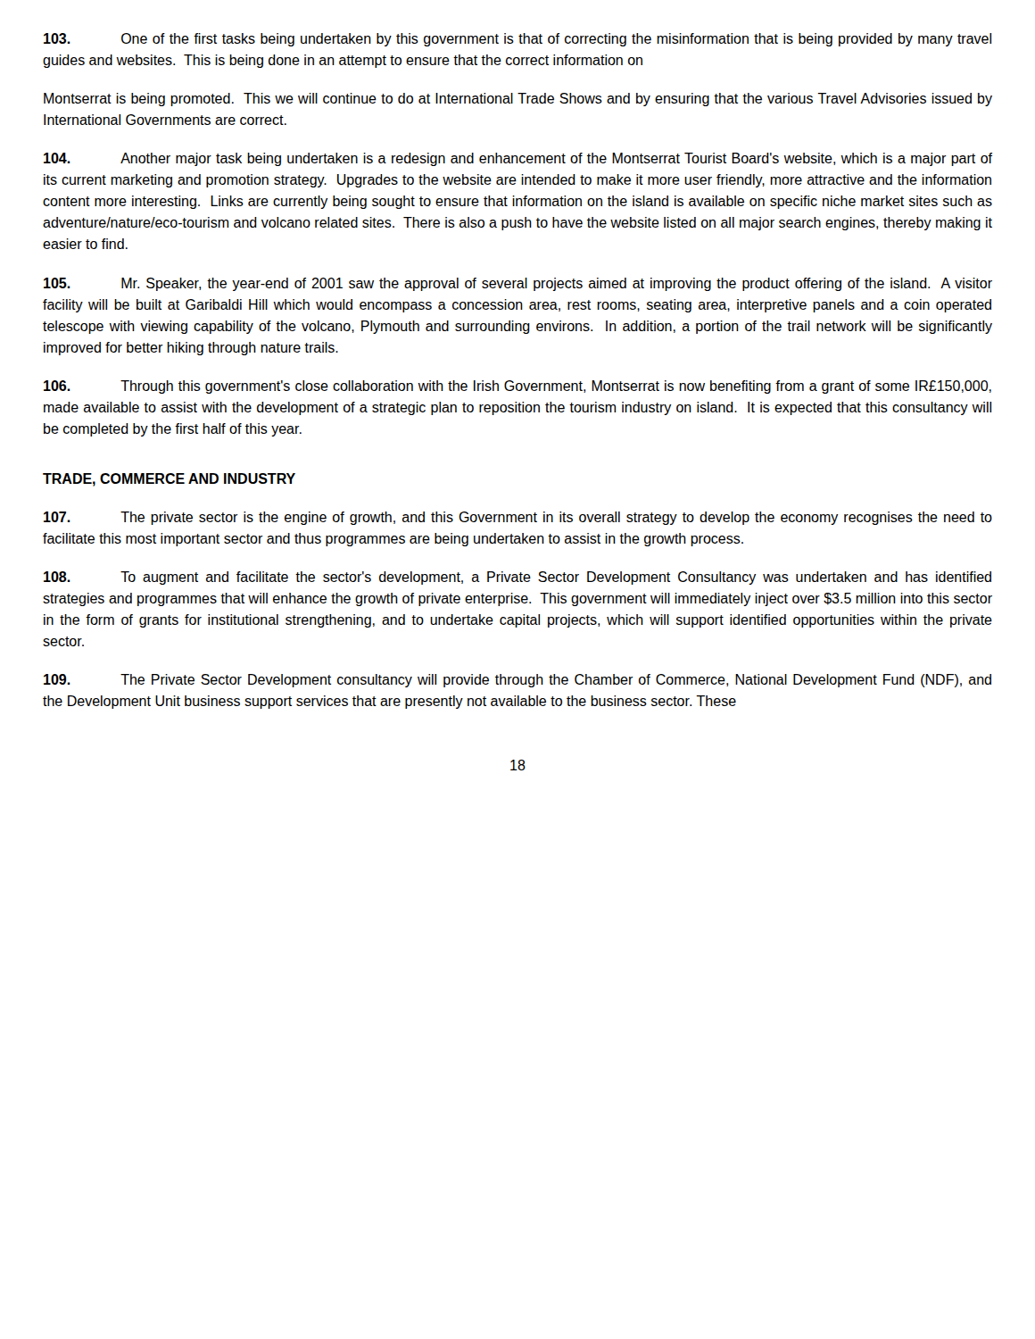103. One of the first tasks being undertaken by this government is that of correcting the misinformation that is being provided by many travel guides and websites. This is being done in an attempt to ensure that the correct information on
Montserrat is being promoted. This we will continue to do at International Trade Shows and by ensuring that the various Travel Advisories issued by International Governments are correct.
104. Another major task being undertaken is a redesign and enhancement of the Montserrat Tourist Board's website, which is a major part of its current marketing and promotion strategy. Upgrades to the website are intended to make it more user friendly, more attractive and the information content more interesting. Links are currently being sought to ensure that information on the island is available on specific niche market sites such as adventure/nature/eco-tourism and volcano related sites. There is also a push to have the website listed on all major search engines, thereby making it easier to find.
105. Mr. Speaker, the year-end of 2001 saw the approval of several projects aimed at improving the product offering of the island. A visitor facility will be built at Garibaldi Hill which would encompass a concession area, rest rooms, seating area, interpretive panels and a coin operated telescope with viewing capability of the volcano, Plymouth and surrounding environs. In addition, a portion of the trail network will be significantly improved for better hiking through nature trails.
106. Through this government's close collaboration with the Irish Government, Montserrat is now benefiting from a grant of some IR£150,000, made available to assist with the development of a strategic plan to reposition the tourism industry on island. It is expected that this consultancy will be completed by the first half of this year.
TRADE, COMMERCE AND INDUSTRY
107. The private sector is the engine of growth, and this Government in its overall strategy to develop the economy recognises the need to facilitate this most important sector and thus programmes are being undertaken to assist in the growth process.
108. To augment and facilitate the sector's development, a Private Sector Development Consultancy was undertaken and has identified strategies and programmes that will enhance the growth of private enterprise. This government will immediately inject over $3.5 million into this sector in the form of grants for institutional strengthening, and to undertake capital projects, which will support identified opportunities within the private sector.
109. The Private Sector Development consultancy will provide through the Chamber of Commerce, National Development Fund (NDF), and the Development Unit business support services that are presently not available to the business sector. These
18